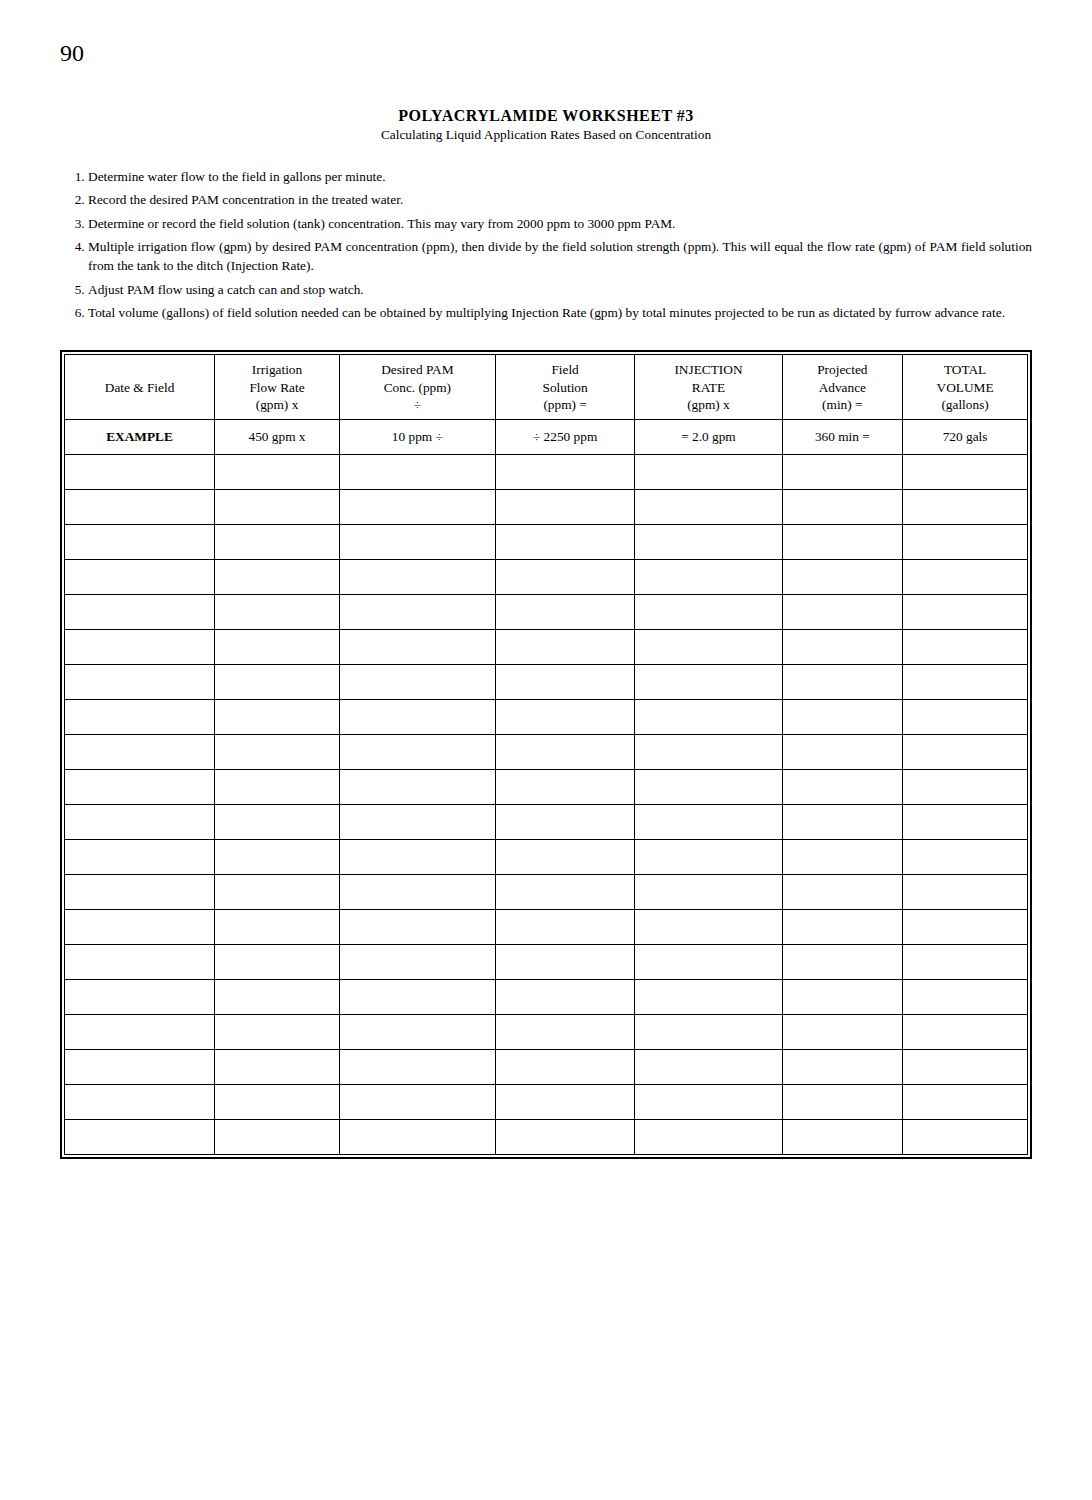90
POLYACRYLAMIDE WORKSHEET #3
Calculating Liquid Application Rates Based on Concentration
Determine water flow to the field in gallons per minute.
Record the desired PAM concentration in the treated water.
Determine or record the field solution (tank) concentration. This may vary from 2000 ppm to 3000 ppm PAM.
Multiple irrigation flow (gpm) by desired PAM concentration (ppm), then divide by the field solution strength (ppm). This will equal the flow rate (gpm) of PAM field solution from the tank to the ditch (Injection Rate).
Adjust PAM flow using a catch can and stop watch.
Total volume (gallons) of field solution needed can be obtained by multiplying Injection Rate (gpm) by total minutes projected to be run as dictated by furrow advance rate.
| Date & Field | Irrigation Flow Rate (gpm) x | Desired PAM Conc. (ppm) ÷ | Field Solution (ppm) = | INJECTION RATE (gpm) x | Projected Advance (min) = | TOTAL VOLUME (gallons) |
| --- | --- | --- | --- | --- | --- | --- |
| EXAMPLE | 450 gpm x | 10 ppm ÷ | ÷ 2250 ppm | = 2.0 gpm | 360 min = | 720 gals |